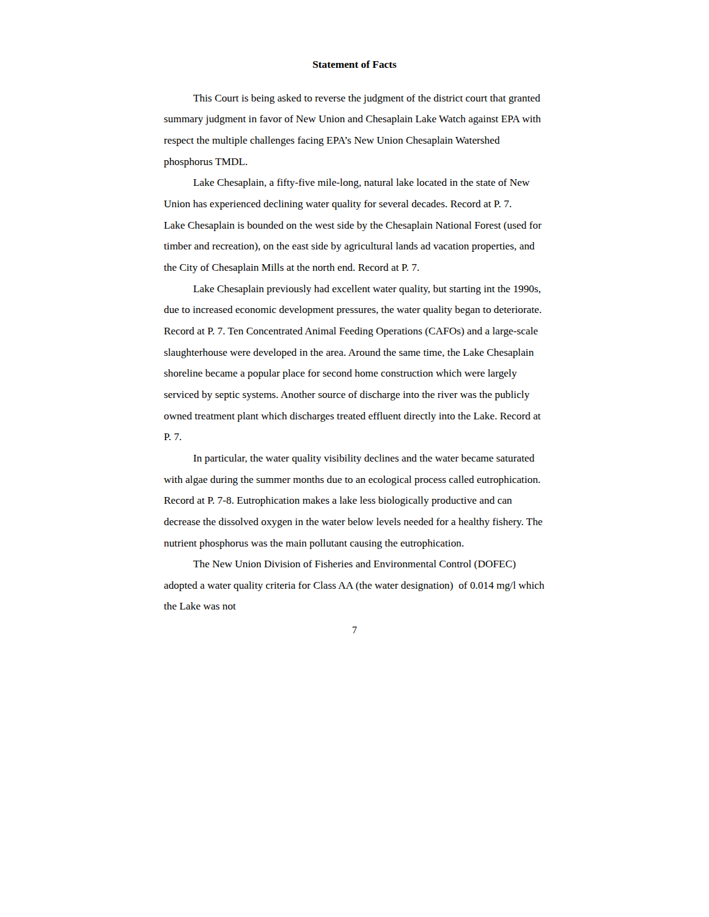Statement of Facts
This Court is being asked to reverse the judgment of the district court that granted summary judgment in favor of New Union and Chesaplain Lake Watch against EPA with respect the multiple challenges facing EPA’s New Union Chesaplain Watershed phosphorus TMDL.
Lake Chesaplain, a fifty-five mile-long, natural lake located in the state of New Union has experienced declining water quality for several decades. Record at P. 7.
Lake Chesaplain is bounded on the west side by the Chesaplain National Forest (used for timber and recreation), on the east side by agricultural lands ad vacation properties, and the City of Chesaplain Mills at the north end. Record at P. 7.
Lake Chesaplain previously had excellent water quality, but starting int the 1990s, due to increased economic development pressures, the water quality began to deteriorate. Record at P. 7. Ten Concentrated Animal Feeding Operations (CAFOs) and a large-scale slaughterhouse were developed in the area. Around the same time, the Lake Chesaplain shoreline became a popular place for second home construction which were largely serviced by septic systems. Another source of discharge into the river was the publicly owned treatment plant which discharges treated effluent directly into the Lake. Record at P. 7.
In particular, the water quality visibility declines and the water became saturated with algae during the summer months due to an ecological process called eutrophication. Record at P. 7-8. Eutrophication makes a lake less biologically productive and can decrease the dissolved oxygen in the water below levels needed for a healthy fishery. The nutrient phosphorus was the main pollutant causing the eutrophication.
The New Union Division of Fisheries and Environmental Control (DOFEC) adopted a water quality criteria for Class AA (the water designation) of 0.014 mg/l which the Lake was not
7